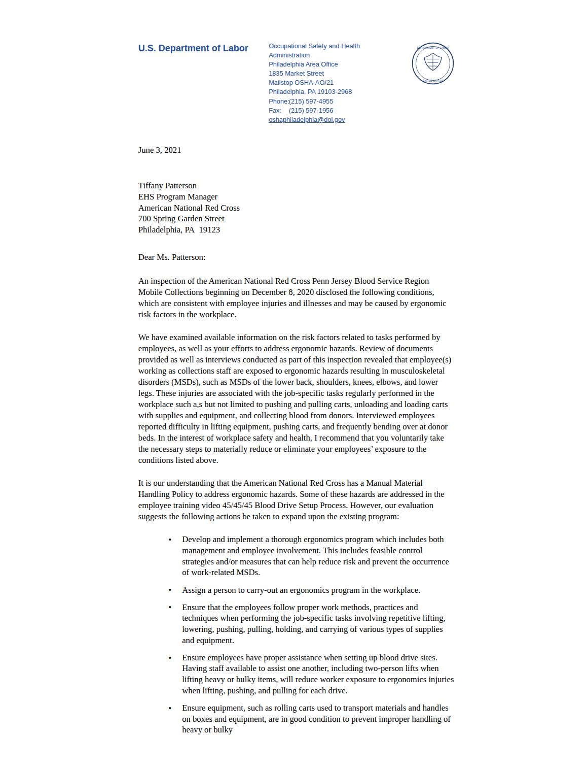U.S. Department of Labor
Occupational Safety and Health Administration
Philadelphia Area Office
1835 Market Street
Mailstop OSHA-AO/21
Philadelphia, PA 19103-2968
Phone:(215) 597-4955
Fax:(215) 597-1956
oshaphiladelphia@dol.gov
DEPARTMENT OF LABOR UNITED STATES
June 3, 2021
Tiffany Patterson
EHS Program Manager
American National Red Cross
700 Spring Garden Street
Philadelphia, PA 19123
Dear Ms. Patterson:
An inspection of the American National Red Cross Penn Jersey Blood Service Region Mobile Collections beginning on December 8, 2020 disclosed the following conditions, which are consistent with employee injuries and illnesses and may be caused by ergonomic risk factors in the workplace.
We have examined available information on the risk factors related to tasks performed by employees, as well as your efforts to address ergonomic hazards. Review of documents provided as well as interviews conducted as part of this inspection revealed that employee(s) working as collections staff are exposed to ergonomic hazards resulting in musculoskeletal disorders (MSDs), such as MSDs of the lower back, shoulders, knees, elbows, and lower legs. These injuries are associated with the job-specific tasks regularly performed in the workplace such a,s but not limited to pushing and pulling carts, unloading and loading carts with supplies and equipment, and collecting blood from donors. Interviewed employees reported difficulty in lifting equipment, pushing carts, and frequently bending over at donor beds. In the interest of workplace safety and health, I recommend that you voluntarily take the necessary steps to materially reduce or eliminate your employees’ exposure to the conditions listed above.
It is our understanding that the American National Red Cross has a Manual Material Handling Policy to address ergonomic hazards. Some of these hazards are addressed in the employee training video 45/45/45 Blood Drive Setup Process. However, our evaluation suggests the following actions be taken to expand upon the existing program:
Develop and implement a thorough ergonomics program which includes both management and employee involvement. This includes feasible control strategies and/or measures that can help reduce risk and prevent the occurrence of work-related MSDs.
Assign a person to carry-out an ergonomics program in the workplace.
Ensure that the employees follow proper work methods, practices and techniques when performing the job-specific tasks involving repetitive lifting, lowering, pushing, pulling, holding, and carrying of various types of supplies and equipment.
Ensure employees have proper assistance when setting up blood drive sites. Having staff available to assist one another, including two-person lifts when lifting heavy or bulky items, will reduce worker exposure to ergonomics injuries when lifting, pushing, and pulling for each drive.
Ensure equipment, such as rolling carts used to transport materials and handles on boxes and equipment, are in good condition to prevent improper handling of heavy or bulky